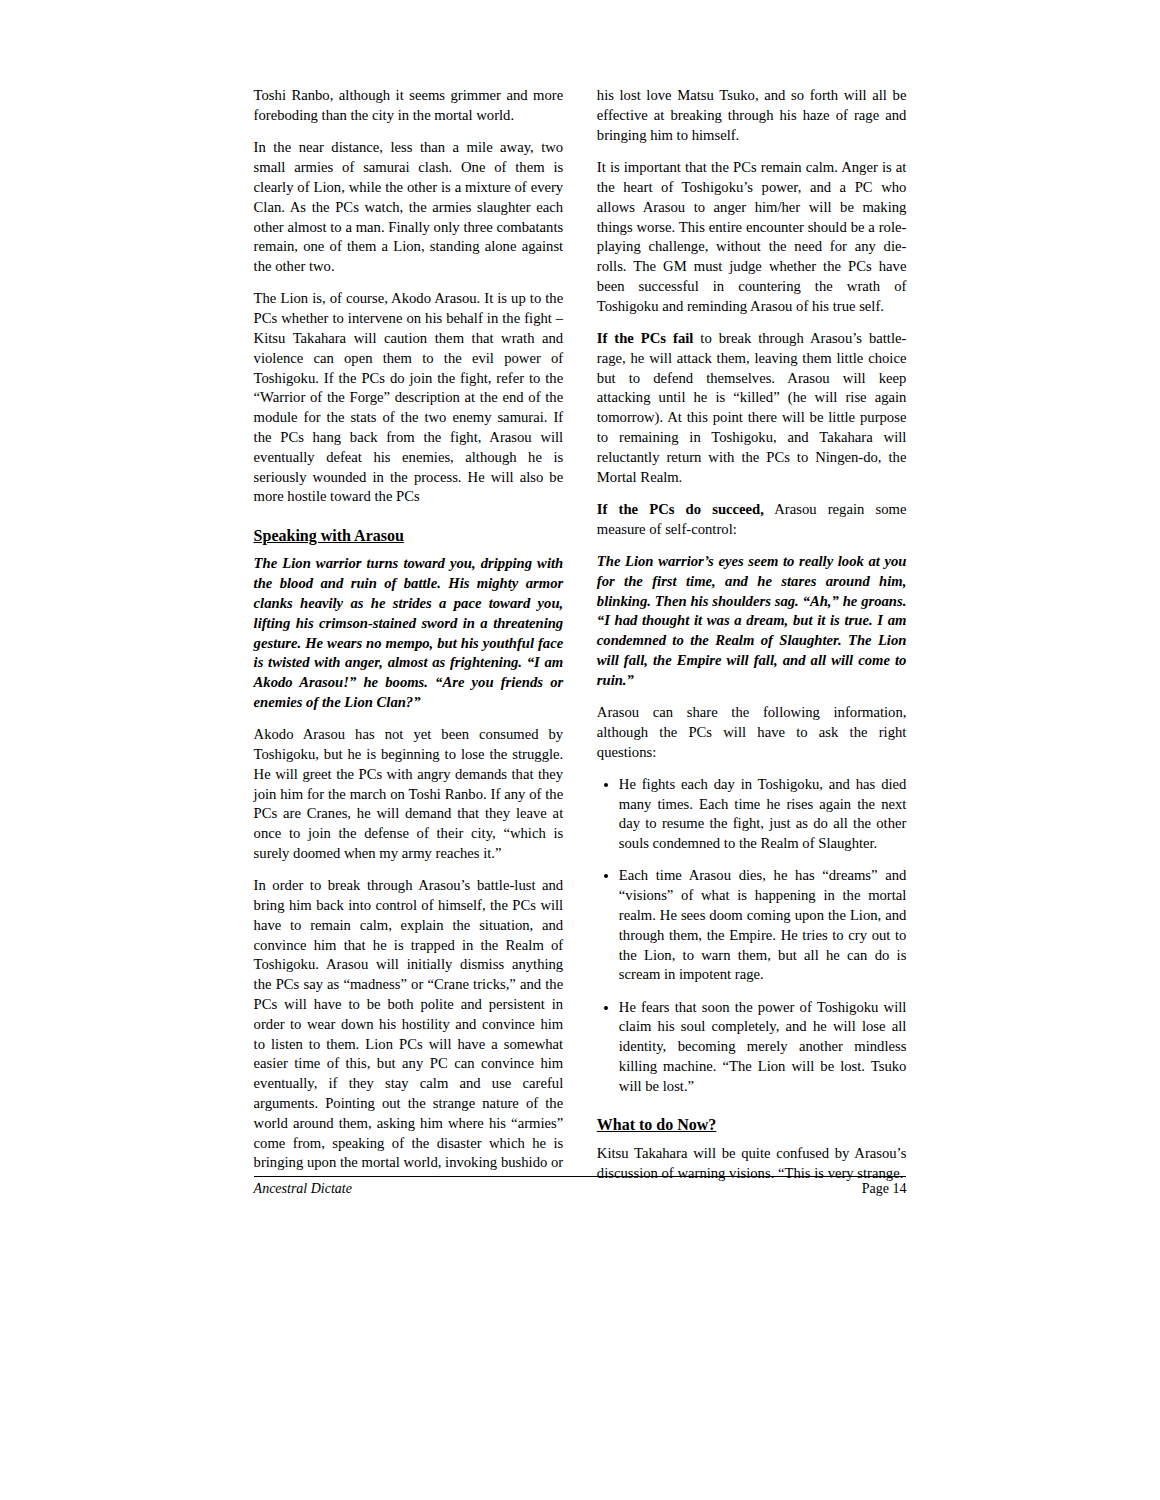Toshi Ranbo, although it seems grimmer and more foreboding than the city in the mortal world.
In the near distance, less than a mile away, two small armies of samurai clash. One of them is clearly of Lion, while the other is a mixture of every Clan. As the PCs watch, the armies slaughter each other almost to a man. Finally only three combatants remain, one of them a Lion, standing alone against the other two.
The Lion is, of course, Akodo Arasou. It is up to the PCs whether to intervene on his behalf in the fight – Kitsu Takahara will caution them that wrath and violence can open them to the evil power of Toshigoku. If the PCs do join the fight, refer to the “Warrior of the Forge” description at the end of the module for the stats of the two enemy samurai. If the PCs hang back from the fight, Arasou will eventually defeat his enemies, although he is seriously wounded in the process. He will also be more hostile toward the PCs
Speaking with Arasou
The Lion warrior turns toward you, dripping with the blood and ruin of battle. His mighty armor clanks heavily as he strides a pace toward you, lifting his crimson-stained sword in a threatening gesture. He wears no mempo, but his youthful face is twisted with anger, almost as frightening. “I am Akodo Arasou!” he booms. “Are you friends or enemies of the Lion Clan?”
Akodo Arasou has not yet been consumed by Toshigoku, but he is beginning to lose the struggle. He will greet the PCs with angry demands that they join him for the march on Toshi Ranbo. If any of the PCs are Cranes, he will demand that they leave at once to join the defense of their city, “which is surely doomed when my army reaches it.”
In order to break through Arasou’s battle-lust and bring him back into control of himself, the PCs will have to remain calm, explain the situation, and convince him that he is trapped in the Realm of Toshigoku. Arasou will initially dismiss anything the PCs say as “madness” or “Crane tricks,” and the PCs will have to be both polite and persistent in order to wear down his hostility and convince him to listen to them. Lion PCs will have a somewhat easier time of this, but any PC can convince him eventually, if they stay calm and use careful arguments. Pointing out the strange nature of the world around them, asking him where his “armies” come from, speaking of the disaster which he is bringing upon the mortal world, invoking bushido or his lost love Matsu Tsuko, and so forth will all be effective at breaking through his haze of rage and bringing him to himself.
It is important that the PCs remain calm. Anger is at the heart of Toshigoku’s power, and a PC who allows Arasou to anger him/her will be making things worse. This entire encounter should be a role-playing challenge, without the need for any die-rolls. The GM must judge whether the PCs have been successful in countering the wrath of Toshigoku and reminding Arasou of his true self.
If the PCs fail to break through Arasou’s battle-rage, he will attack them, leaving them little choice but to defend themselves. Arasou will keep attacking until he is “killed” (he will rise again tomorrow). At this point there will be little purpose to remaining in Toshigoku, and Takahara will reluctantly return with the PCs to Ningen-do, the Mortal Realm.
If the PCs do succeed, Arasou regain some measure of self-control:
The Lion warrior’s eyes seem to really look at you for the first time, and he stares around him, blinking. Then his shoulders sag. “Ah,” he groans. “I had thought it was a dream, but it is true. I am condemned to the Realm of Slaughter. The Lion will fall, the Empire will fall, and all will come to ruin.”
Arasou can share the following information, although the PCs will have to ask the right questions:
He fights each day in Toshigoku, and has died many times. Each time he rises again the next day to resume the fight, just as do all the other souls condemned to the Realm of Slaughter.
Each time Arasou dies, he has “dreams” and “visions” of what is happening in the mortal realm. He sees doom coming upon the Lion, and through them, the Empire. He tries to cry out to the Lion, to warn them, but all he can do is scream in impotent rage.
He fears that soon the power of Toshigoku will claim his soul completely, and he will lose all identity, becoming merely another mindless killing machine. “The Lion will be lost. Tsuko will be lost.”
What to do Now?
Kitsu Takahara will be quite confused by Arasou’s discussion of warning visions. “This is very strange.
Ancestral Dictate Page 14